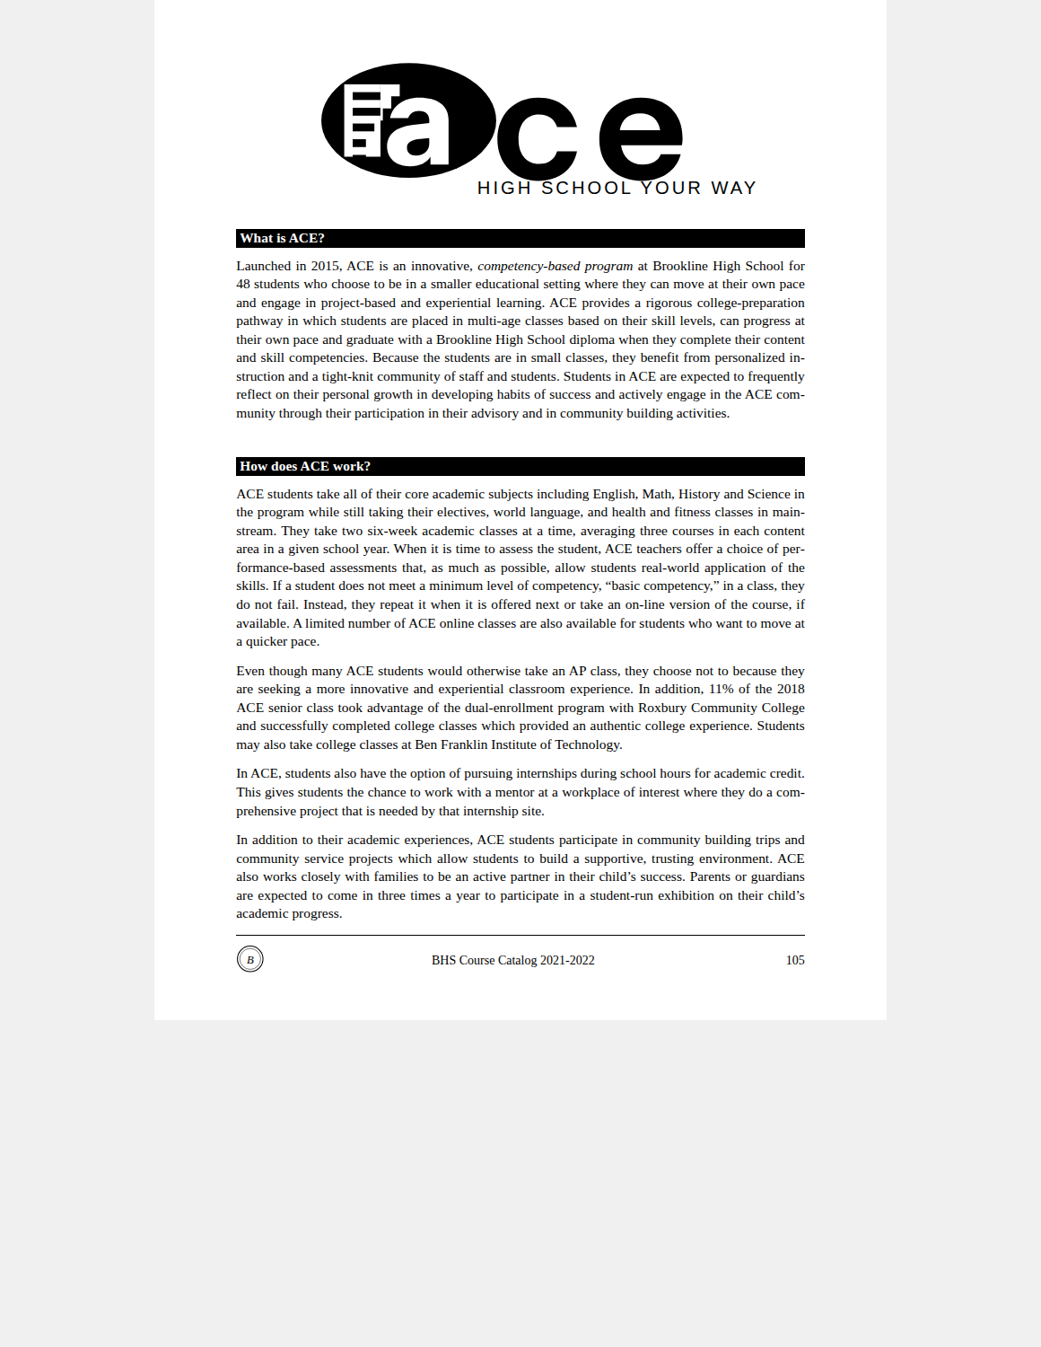HIGH SCHOOL YOUR WAY
What is ACE?
Launched in 2015, ACE is an innovative, competency-based program at Brookline High School for 48 students who choose to be in a smaller educational setting where they can move at their own pace and engage in project-based and experiential learning. ACE provides a rigorous college-preparation pathway in which students are placed in multi-age classes based on their skill levels, can progress at their own pace and graduate with a Brookline High School diploma when they complete their content and skill competencies. Because the students are in small classes, they benefit from personalized instruction and a tight-knit community of staff and students. Students in ACE are expected to frequently reflect on their personal growth in developing habits of success and actively engage in the ACE community through their participation in their advisory and in community building activities.
How does ACE work?
ACE students take all of their core academic subjects including English, Math, History and Science in the program while still taking their electives, world language, and health and fitness classes in mainstream. They take two six-week academic classes at a time, averaging three courses in each content area in a given school year. When it is time to assess the student, ACE teachers offer a choice of performance-based assessments that, as much as possible, allow students real-world application of the skills. If a student does not meet a minimum level of competency, “basic competency,” in a class, they do not fail. Instead, they repeat it when it is offered next or take an on-line version of the course, if available. A limited number of ACE online classes are also available for students who want to move at a quicker pace.
Even though many ACE students would otherwise take an AP class, they choose not to because they are seeking a more innovative and experiential classroom experience. In addition, 11% of the 2018 ACE senior class took advantage of the dual-enrollment program with Roxbury Community College and successfully completed college classes which provided an authentic college experience. Students may also take college classes at Ben Franklin Institute of Technology.
In ACE, students also have the option of pursuing internships during school hours for academic credit. This gives students the chance to work with a mentor at a workplace of interest where they do a comprehensive project that is needed by that internship site.
In addition to their academic experiences, ACE students participate in community building trips and community service projects which allow students to build a supportive, trusting environment. ACE also works closely with families to be an active partner in their child’s success. Parents or guardians are expected to come in three times a year to participate in a student-run exhibition on their child’s academic progress.
B
BHS Course Catalog 2021-2022
105